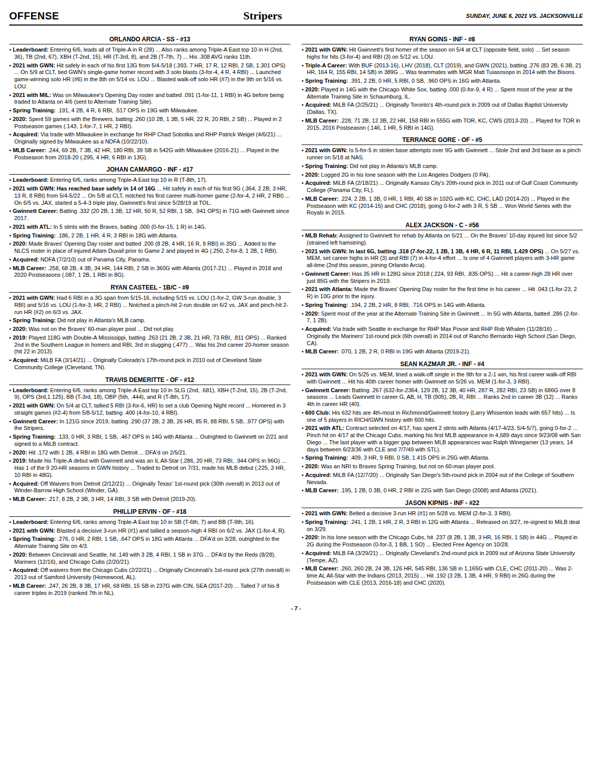OFFENSE
Stripers
SUNDAY, JUNE 6, 2021 VS. JACKSONVILLE
Orlando Arcia - SS - #13
Leaderboard: Entering 6/6, leads all of Triple-A in R (28) ... Also ranks among Triple-A East top 10 in H (2nd, 36), TB (2nd, 67), XBH (T-2nd, 15), HR (T-3rd, 8), and 2B (T-7th, 7) ... His .308 AVG ranks 11th.
2021 with GWN: Hit safely in each of his first 13G from 5/4-5/18 (.393, 7 HR, 17 R, 12 RBI, 2 SB, 1.301 OPS) ... On 5/9 at CLT, tied GWN's single-game homer record with 3 solo blasts (3-for-4, 4 R, 4 RBI) ... Launched game-winning solo HR (#6) in the 8th on 5/14 vs. LOU ... Blasted walk-off solo HR (#7) in the 9th on 5/16 vs. LOU.
2021 with MIL: Was on Milwaukee's Opening Day roster and batted .091 (1-for-11, 1 RBI) in 4G before being traded to Atlanta on 4/6 (sent to Alternate Training Site).
Spring Training: .191, 4 2B, 4 R, 6 RBI, .517 OPS in 19G with Milwaukee.
2020: Spent 59 games with the Brewers, batting .260 (10 2B, 1 3B, 5 HR, 22 R, 20 RBI, 2 SB) ... Played in 2 Postseason games (.143, 1-for-7, 1 HR, 2 RBI).
Acquired: Via trade with Milwaukee in exchange for RHP Chad Sobotka and RHP Patrick Weigel (4/6/21) ... Originally signed by Milwaukee as a NDFA (10/22/10).
MLB Career: .244, 69 2B, 7 3B, 42 HR, 180 RBI, 39 SB in 542G with Milwaukee (2016-21) ... Played in the Postseason from 2018-20 (.295, 4 HR, 6 RBI in 13G).
Johan Camargo - INF - #17
Leaderboard: Entering 6/6, ranks among Triple-A East top 10 in R (T-8th, 17).
2021 with GWN: Has reached base safely in 14 of 16G ... Hit safely in each of his first 9G (.364, 2 2B, 3 HR, 13 R, 8 RBI) from 5/4-5/22 ... On 5/8 at CLT, notched his first career multi-homer game (2-for-4, 2 HR, 2 RBI) ... On 6/5 vs. JAX, started a 5-4-3 triple play, Gwinnett's first since 5/28/19 at TOL.
Gwinnett Career: Batting .332 (20 2B, 1 3B, 12 HR, 50 R, 52 RBI, 1 SB, .941 OPS) in 71G with Gwinnett since 2017.
2021 with ATL: In 5 stints with the Braves, batting .000 (0-for-15, 1 R) in 14G.
Spring Training: .186, 2 2B, 1 HR, 4 R, 3 RBI in 18G with Atlanta.
2020: Made Braves' Opening Day roster and batted .200 (8 2B, 4 HR, 16 R, 9 RBI) in 35G ... Added to the NLCS roster in place of injured Adam Duvall prior to Game 2 and played in 4G (.250, 2-for-8, 1 2B, 1 RBI).
Acquired: NDFA (7/2/10) out of Panama City, Panama.
MLB Career: .258, 68 2B, 4 3B, 34 HR, 144 RBI, 2 SB in 360G with Atlanta (2017-21) ... Played in 2018 and 2020 Postseasons (.087, 1 2B, 1 RBI in 8G).
Ryan Casteel - 1B/C - #9
2021 with GWN: Had 6 RBI in a 3G span from 5/15-16, including 5/15 vs. LOU (1-for-2, GW 3-run double, 3 RBI) and 5/16 vs. LOU (1-for-3, HR, 2 RBI) ... Notched a pinch-hit 2-run double on 6/2 vs. JAX and pinch-hit 2-run HR (#2) on 6/3 vs. JAX.
Spring Training: Did not play in Atlanta's MLB camp.
2020: Was not on the Braves' 60-man player pool ... Did not play.
2019: Played 118G with Double-A Mississippi, batting .263 (21 2B, 2 3B, 21 HR, 73 RBI, .811 OPS) ... Ranked 2nd in the Southern League in homers and RBI, 3rd in slugging (.477) ... Was his 2nd career 20-homer season (hit 22 in 2013).
Acquired: MiLB FA (3/14/21) ... Originally Colorado's 17th-round pick in 2010 out of Cleveland State Community College (Cleveland, TN).
Travis Demeritte - OF - #12
Leaderboard: Entering 6/6, ranks among Triple-A East top 10 in SLG (2nd, .681), XBH (T-2nd, 15), 2B (T-2nd, 9), OPS (3rd,1.125), BB (T-3rd, 18), OBP (5th, .444), and R (T-8th, 17).
2021 with GWN: On 5/4 at CLT, tallied 5 RBI (3-for-6, HR) to set a club Opening Night record ... Homered in 3 straight games (#2-4) from 5/8-5/12, batting .400 (4-for-10, 4 RBI).
Gwinnett Career: In 121G since 2019, batting .290 (37 2B, 2 3B, 26 HR, 85 R, 88 RBI, 5 SB, .977 OPS) with the Stripers.
Spring Training: .133, 0 HR, 3 RBI, 1 SB, .467 OPS in 14G with Atlanta ... Outrighted to Gwinnett on 2/21 and signed to a MiLB contract.
2020: Hit .172 with 1 2B, 4 RBI in 18G with Detroit ... DFA'd on 2/5/21.
2019: Made his Triple-A debut with Gwinnett and was an IL All-Star (.286, 20 HR, 73 RBI, .944 OPS in 96G) ... Has 1 of the 9 20-HR seasons in GWN history ... Traded to Detroit on 7/31, made his MLB debut (.225, 3 HR, 10 RBI in 48G).
Acquired: Off Waivers from Detroit (2/12/21) ... Originally Texas' 1st-round pick (30th overall) in 2013 out of Winder-Barrow High School (Winder, GA).
MLB Career: .217, 8 2B, 2 3B, 3 HR, 14 RBI, 3 SB with Detroit (2019-20).
Phillip Ervin - OF - #18
Leaderboard: Entering 6/6, ranks among Triple-A East top 10 in SB (T-6th, 7) and BB (T-9th, 16).
2021 with GWN: Blasted a decisive 3-run HR (#1) and tallied a season-high 4 RBI on 6/2 vs. JAX (1-for-4, R).
Spring Training: .276, 0 HR, 2 RBI, 1 SB, .647 OPS in 18G with Atlanta ... DFA'd on 3/28, outrighted to the Alternate Training Site on 4/3.
2020: Between Cincinnati and Seattle, hit .149 with 3 2B, 4 RBI, 1 SB in 37G ... DFA'd by the Reds (8/28), Mariners (12/16), and Chicago Cubs (2/20/21).
Acquired: Off waivers from the Chicago Cubs (2/22/21) ... Originally Cincinnati's 1st-round pick (27th overall) in 2013 out of Samford University (Homewood, AL).
MLB Career: .247, 26 2B, 8 3B, 17 HR, 68 RBI, 15 SB in 237G with CIN, SEA (2017-20) ... Talled 7 of his 8 career triples in 2019 (ranked 7th in NL).
Ryan Goins - INF - #8
2021 with GWN: Hit Gwinnett's first homer of the season on 5/4 at CLT (opposite field, solo) ... Set season highs for hits (3-for-4) and RBI (3) on 5/12 vs. LOU.
Triple-A Career: With BUF (2013-16), LHV (2018), CLT (2019), and GWN (2021), batting .276 (83 2B, 6 3B, 21 HR, 164 R, 155 RBI, 14 SB) in 389G ... Was teammates with MGR Matt Tuiasosopo in 2014 with the Bisons.
Spring Training: .391, 2 2B, 0 HR, 5 RBI, 0 SB, .960 OPS in 16G with Atlanta.
2020: Played in 14G with the Chicago White Sox, batting .000 (0-for-9, 4 R) ... Spent most of the year at the Alternate Training Site in Schaumburg, IL.
Acquired: MiLB FA (2/25/21) ... Originally Toronto's 4th-round pick in 2009 out of Dallas Baptist University (Dallas, TX).
MLB Career: .228, 71 2B, 12 3B, 22 HR, 158 RBI in 555G with TOR, KC, CWS (2013-20) ... Played for TOR in 2015, 2016 Postseason (.146, 1 HR, 5 RBI in 14G).
Terrance Gore - OF - #5
2021 with GWN: Is 5-for-5 in stolen base attempts over 9G with Gwinnett ... Stole 2nd and 3rd base as a pinch runner on 5/18 at NAS.
Spring Training: Did not play in Atlanta's MLB camp.
2020: Logged 2G in his lone season with the Los Angeles Dodgers (0 PA).
Acquired: MiLB FA (2/18/21) ... Originally Kansas City's 20th-round pick in 2011 out of Gulf Coast Community College (Panama City, FL).
MLB Career: .224, 2 2B, 1 3B, 0 HR, 1 RBI, 40 SB in 102G with KC, CHC, LAD (2014-20) ... Played in the Postseason with KC (2014-15) and CHC (2018), going 0-for-2 with 3 R, 5 SB ... Won World Series with the Royals in 2015.
Alex Jackson - C - #56
MLB Rehab: Assigned to Gwinnett for rehab by Atlanta on 5/21 ... On the Braves' 10-day injured list since 5/2 (strained left hamstring).
2021 with GWN: In last 6G, batting .318 (7-for-22, 1 2B, 1 3B, 4 HR, 6 R, 11 RBI, 1.429 OPS) ... On 5/27 vs. MEM, set career highs in HR (3) and RBI (7) in 4-for-4 effort ... Is one of 4 Gwinnett players with 3-HR game all-time (2nd this season, joining Orlando Arcia).
Gwinnett Career: Has 35 HR in 128G since 2018 (.224, 93 RBI, .835 OPS) ... Hit a career-high 28 HR over just 85G with the Stripers in 2019.
2021 with Atlanta: Made the Braves' Opening Day roster for the first time in his career ... Hit .043 (1-for-23, 2 R) in 10G prior to the injury.
Spring Training: .194, 2 2B, 2 HR, 8 RBI, .716 OPS in 14G with Atlanta.
2020: Spent most of the year at the Alternate Training Site in Gwinnett ... In 5G with Atlanta, batted .286 (2-for-7, 1 2B).
Acquired: Via trade with Seattle in exchange for RHP Max Povse and RHP Rob Whalen (11/28/16) ... Originally the Mariners' 1st-round pick (6th overall) in 2014 out of Rancho Bernardo High School (San Diego, CA).
MLB Career: .070, 1 2B, 2 R, 0 RBI in 19G with Atlanta (2019-21).
Sean Kazmar Jr. - INF - #4
2021 with GWN: On 5/25 vs. MEM, lined a walk-off single in the 9th for a 2-1 win, his first career walk-off RBI with Gwinnett ... Hit his 40th career homer with Gwinnett on 5/26 vs. MEM (1-for-3, 3 RBI).
Gwinnett Career: Batting .267 (632-for-2364, 129 2B, 12 3B, 40 HR, 287 R, 282 RBI, 23 SB) in 686G over 8 seasons ... Leads Gwinnett in career G, AB, H, TB (905), 2B, R, RBI ... Ranks 2nd in career 3B (12) ... Ranks 4th in career HR (40).
600 Club: His 632 hits are 4th-most in Richmond/Gwinnett history (Larry Whisenton leads with 657 hits) ... Is one of 5 players in RICH/GWN history with 600 hits.
2021 with ATL: Contract selected on 4/17, has spent 2 stints with Atlanta (4/17-4/23, 5/4-5/7), going 0-for-2 ... Pinch hit on 4/17 at the Chicago Cubs, marking his first MLB appearance in 4,589 days since 9/23/08 with San Diego ... The last player with a bigger gap between MLB appearances was Ralph Winegarner (13 years, 14 days between 6/23/36 with CLE and 7/7/49 with STL).
Spring Training: .409, 3 HR, 9 RBI, 0 SB, 1.415 OPS in 25G with Atlanta.
2020: Was an NRI to Braves Spring Training, but not on 60-man player pool.
Acquired: MiLB FA (12/7/20) ... Originally San Diego's 5th-round pick in 2004 out of the College of Southern Nevada.
MLB Career: .195, 1 2B, 0 3B, 0 HR, 2 RBI in 22G with San Diego (2008) and Atlanta (2021).
Jason Kipnis - INF - #22
2021 with GWN: Belted a decisive 3-run HR (#1) on 5/28 vs. MEM (2-for-3, 3 RBI).
Spring Training: .241, 1 2B, 1 HR, 2 R, 3 RBI in 12G with Atlanta ... Released on 3/27, re-signed to MiLB deal on 3/29.
2020: In his lone season with the Chicago Cubs, hit .237 (8 2B, 1 3B, 3 HR, 16 RBI, 1 SB) in 44G ... Played in 2G during the Postseason (0-for-3, 1 BB, 1 SO) ... Elected Free Agency on 10/28.
Acquired: MiLB FA (3/29/21) ... Originally Cleveland's 2nd-round pick in 2009 out of Arizona State University (Tempe, AZ).
MLB Career: .260, 260 2B, 24 3B, 126 HR, 545 RBI, 136 SB in 1,165G with CLE, CHC (2011-20) ... Was 2-time AL All-Star with the Indians (2013, 2015) ... Hit .192 (3 2B, 1 3B, 4 HR, 9 RBI) in 26G during the Postseason with CLE (2013, 2016-18) and CHC (2020).
- 7 -